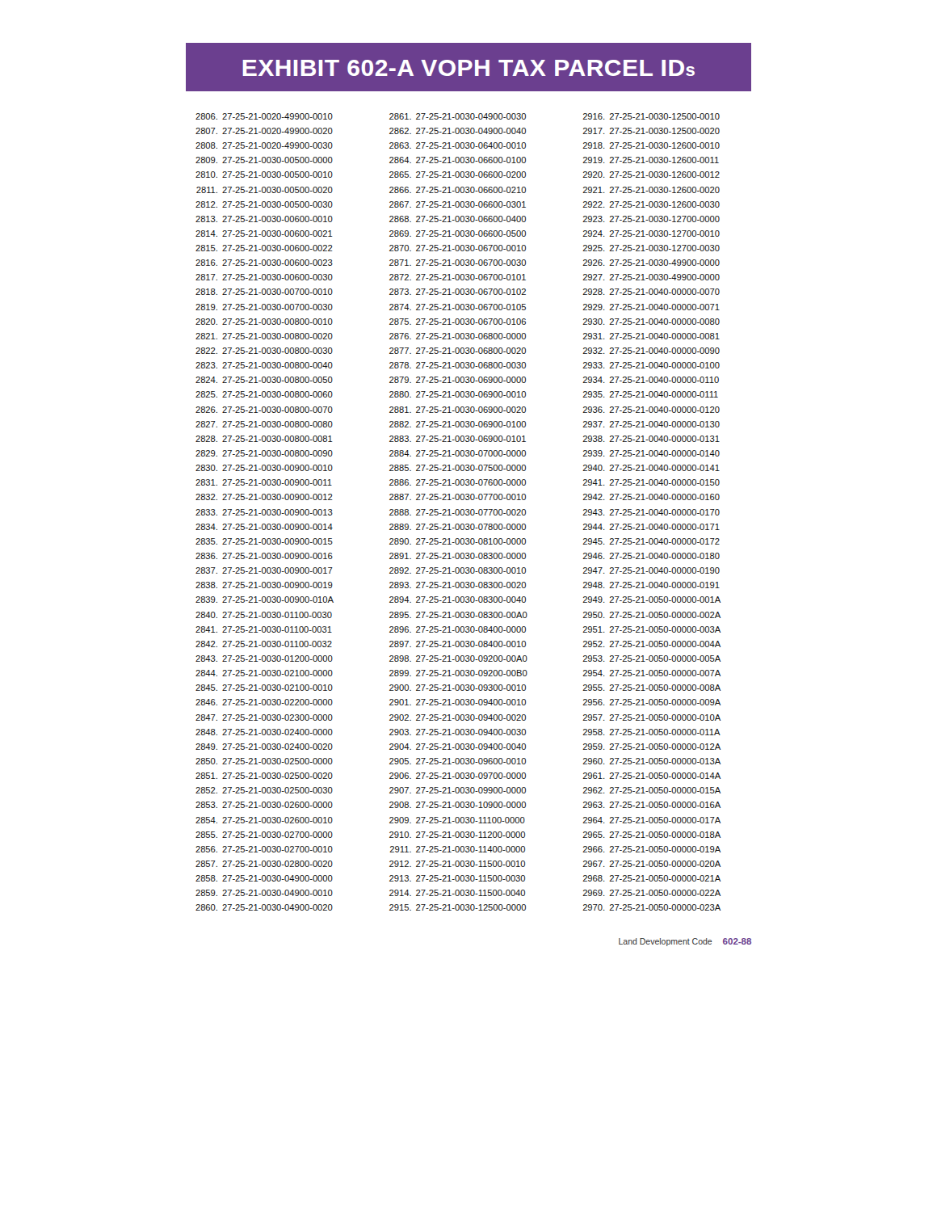Exhibit 602-A VOPH Tax Parcel IDs
2806. 27-25-21-0020-49900-0010
2807. 27-25-21-0020-49900-0020
2808. 27-25-21-0020-49900-0030
2809. 27-25-21-0030-00500-0000
2810. 27-25-21-0030-00500-0010
2811. 27-25-21-0030-00500-0020
2812. 27-25-21-0030-00500-0030
2813. 27-25-21-0030-00600-0010
2814. 27-25-21-0030-00600-0021
2815. 27-25-21-0030-00600-0022
2816. 27-25-21-0030-00600-0023
2817. 27-25-21-0030-00600-0030
2818. 27-25-21-0030-00700-0010
2819. 27-25-21-0030-00700-0030
2820. 27-25-21-0030-00800-0010
2821. 27-25-21-0030-00800-0020
2822. 27-25-21-0030-00800-0030
2823. 27-25-21-0030-00800-0040
2824. 27-25-21-0030-00800-0050
2825. 27-25-21-0030-00800-0060
2826. 27-25-21-0030-00800-0070
2827. 27-25-21-0030-00800-0080
2828. 27-25-21-0030-00800-0081
2829. 27-25-21-0030-00800-0090
2830. 27-25-21-0030-00900-0010
2831. 27-25-21-0030-00900-0011
2832. 27-25-21-0030-00900-0012
2833. 27-25-21-0030-00900-0013
2834. 27-25-21-0030-00900-0014
2835. 27-25-21-0030-00900-0015
2836. 27-25-21-0030-00900-0016
2837. 27-25-21-0030-00900-0017
2838. 27-25-21-0030-00900-0019
2839. 27-25-21-0030-00900-010A
2840. 27-25-21-0030-01100-0030
2841. 27-25-21-0030-01100-0031
2842. 27-25-21-0030-01100-0032
2843. 27-25-21-0030-01200-0000
2844. 27-25-21-0030-02100-0000
2845. 27-25-21-0030-02100-0010
2846. 27-25-21-0030-02200-0000
2847. 27-25-21-0030-02300-0000
2848. 27-25-21-0030-02400-0000
2849. 27-25-21-0030-02400-0020
2850. 27-25-21-0030-02500-0000
2851. 27-25-21-0030-02500-0020
2852. 27-25-21-0030-02500-0030
2853. 27-25-21-0030-02600-0000
2854. 27-25-21-0030-02600-0010
2855. 27-25-21-0030-02700-0000
2856. 27-25-21-0030-02700-0010
2857. 27-25-21-0030-02800-0020
2858. 27-25-21-0030-04900-0000
2859. 27-25-21-0030-04900-0010
2860. 27-25-21-0030-04900-0020
2861. 27-25-21-0030-04900-0030
2862. 27-25-21-0030-04900-0040
2863. 27-25-21-0030-06400-0010
2864. 27-25-21-0030-06600-0100
2865. 27-25-21-0030-06600-0200
2866. 27-25-21-0030-06600-0210
2867. 27-25-21-0030-06600-0301
2868. 27-25-21-0030-06600-0400
2869. 27-25-21-0030-06600-0500
2870. 27-25-21-0030-06700-0010
2871. 27-25-21-0030-06700-0030
2872. 27-25-21-0030-06700-0101
2873. 27-25-21-0030-06700-0102
2874. 27-25-21-0030-06700-0105
2875. 27-25-21-0030-06700-0106
2876. 27-25-21-0030-06800-0000
2877. 27-25-21-0030-06800-0020
2878. 27-25-21-0030-06800-0030
2879. 27-25-21-0030-06900-0000
2880. 27-25-21-0030-06900-0010
2881. 27-25-21-0030-06900-0020
2882. 27-25-21-0030-06900-0100
2883. 27-25-21-0030-06900-0101
2884. 27-25-21-0030-07000-0000
2885. 27-25-21-0030-07500-0000
2886. 27-25-21-0030-07600-0000
2887. 27-25-21-0030-07700-0010
2888. 27-25-21-0030-07700-0020
2889. 27-25-21-0030-07800-0000
2890. 27-25-21-0030-08100-0000
2891. 27-25-21-0030-08300-0000
2892. 27-25-21-0030-08300-0010
2893. 27-25-21-0030-08300-0020
2894. 27-25-21-0030-08300-0040
2895. 27-25-21-0030-08300-00A0
2896. 27-25-21-0030-08400-0000
2897. 27-25-21-0030-08400-0010
2898. 27-25-21-0030-09200-00A0
2899. 27-25-21-0030-09200-00B0
2900. 27-25-21-0030-09300-0010
2901. 27-25-21-0030-09400-0010
2902. 27-25-21-0030-09400-0020
2903. 27-25-21-0030-09400-0030
2904. 27-25-21-0030-09400-0040
2905. 27-25-21-0030-09600-0010
2906. 27-25-21-0030-09700-0000
2907. 27-25-21-0030-09900-0000
2908. 27-25-21-0030-10900-0000
2909. 27-25-21-0030-11100-0000
2910. 27-25-21-0030-11200-0000
2911. 27-25-21-0030-11400-0000
2912. 27-25-21-0030-11500-0010
2913. 27-25-21-0030-11500-0030
2914. 27-25-21-0030-11500-0040
2915. 27-25-21-0030-12500-0000
2916. 27-25-21-0030-12500-0010
2917. 27-25-21-0030-12500-0020
2918. 27-25-21-0030-12600-0010
2919. 27-25-21-0030-12600-0011
2920. 27-25-21-0030-12600-0012
2921. 27-25-21-0030-12600-0020
2922. 27-25-21-0030-12600-0030
2923. 27-25-21-0030-12700-0000
2924. 27-25-21-0030-12700-0010
2925. 27-25-21-0030-12700-0030
2926. 27-25-21-0030-49900-0000
2927. 27-25-21-0030-49900-0000
2928. 27-25-21-0040-00000-0070
2929. 27-25-21-0040-00000-0071
2930. 27-25-21-0040-00000-0080
2931. 27-25-21-0040-00000-0081
2932. 27-25-21-0040-00000-0090
2933. 27-25-21-0040-00000-0100
2934. 27-25-21-0040-00000-0110
2935. 27-25-21-0040-00000-0111
2936. 27-25-21-0040-00000-0120
2937. 27-25-21-0040-00000-0130
2938. 27-25-21-0040-00000-0131
2939. 27-25-21-0040-00000-0140
2940. 27-25-21-0040-00000-0141
2941. 27-25-21-0040-00000-0150
2942. 27-25-21-0040-00000-0160
2943. 27-25-21-0040-00000-0170
2944. 27-25-21-0040-00000-0171
2945. 27-25-21-0040-00000-0172
2946. 27-25-21-0040-00000-0180
2947. 27-25-21-0040-00000-0190
2948. 27-25-21-0040-00000-0191
2949. 27-25-21-0050-00000-001A
2950. 27-25-21-0050-00000-002A
2951. 27-25-21-0050-00000-003A
2952. 27-25-21-0050-00000-004A
2953. 27-25-21-0050-00000-005A
2954. 27-25-21-0050-00000-007A
2955. 27-25-21-0050-00000-008A
2956. 27-25-21-0050-00000-009A
2957. 27-25-21-0050-00000-010A
2958. 27-25-21-0050-00000-011A
2959. 27-25-21-0050-00000-012A
2960. 27-25-21-0050-00000-013A
2961. 27-25-21-0050-00000-014A
2962. 27-25-21-0050-00000-015A
2963. 27-25-21-0050-00000-016A
2964. 27-25-21-0050-00000-017A
2965. 27-25-21-0050-00000-018A
2966. 27-25-21-0050-00000-019A
2967. 27-25-21-0050-00000-020A
2968. 27-25-21-0050-00000-021A
2969. 27-25-21-0050-00000-022A
2970. 27-25-21-0050-00000-023A
Land Development Code 602-88